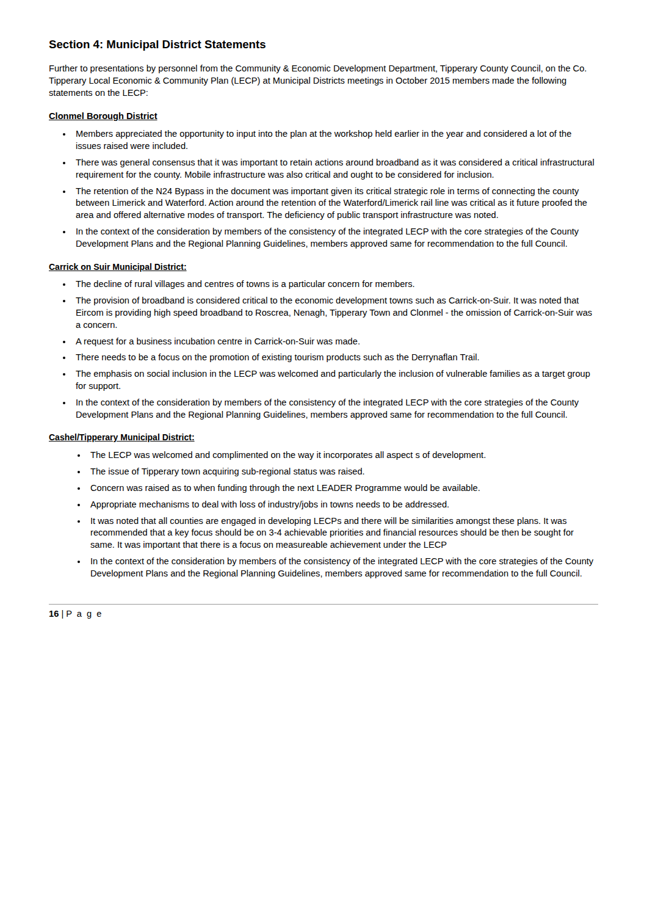Section 4: Municipal District Statements
Further to presentations by personnel from the Community & Economic Development Department, Tipperary County Council, on the Co. Tipperary Local Economic & Community Plan (LECP) at Municipal Districts meetings in October 2015 members made the following statements on the LECP:
Clonmel Borough District
Members appreciated the opportunity to input into the plan at the workshop held earlier in the year and considered a lot of the issues raised were included.
There was general consensus that it was important to retain actions around broadband as it was considered a critical infrastructural requirement for the county. Mobile infrastructure was also critical and ought to be considered for inclusion.
The retention of the N24 Bypass in the document was important given its critical strategic role in terms of connecting the county between Limerick and Waterford. Action around the retention of the Waterford/Limerick rail line was critical as it future proofed the area and offered alternative modes of transport. The deficiency of public transport infrastructure was noted.
In the context of the consideration by members of the consistency of the integrated LECP with the core strategies of the County Development Plans and the Regional Planning Guidelines, members approved same for recommendation to the full Council.
Carrick on Suir Municipal District:
The decline of rural villages and centres of towns is a particular concern for members.
The provision of broadband is considered critical to the economic development towns such as Carrick-on-Suir. It was noted that Eircom is providing high speed broadband to Roscrea, Nenagh, Tipperary Town and Clonmel - the omission of Carrick-on-Suir was a concern.
A request for a business incubation centre in Carrick-on-Suir was made.
There needs to be a focus on the promotion of existing tourism products such as the Derrynaflan Trail.
The emphasis on social inclusion in the LECP was welcomed and particularly the inclusion of vulnerable families as a target group for support.
In the context of the consideration by members of the consistency of the integrated LECP with the core strategies of the County Development Plans and the Regional Planning Guidelines, members approved same for recommendation to the full Council.
Cashel/Tipperary Municipal District:
The LECP was welcomed and complimented on the way it incorporates all aspect s of development.
The issue of Tipperary town acquiring sub-regional status was raised.
Concern was raised as to when funding through the next LEADER Programme would be available.
Appropriate mechanisms to deal with loss of industry/jobs in towns needs to be addressed.
It was noted that all counties are engaged in developing LECPs and there will be similarities amongst these plans. It was recommended that a key focus should be on 3-4 achievable priorities and financial resources should be then be sought for same. It was important that there is a focus on measureable achievement under the LECP
In the context of the consideration by members of the consistency of the integrated LECP with the core strategies of the County Development Plans and the Regional Planning Guidelines, members approved same for recommendation to the full Council.
16 | P a g e